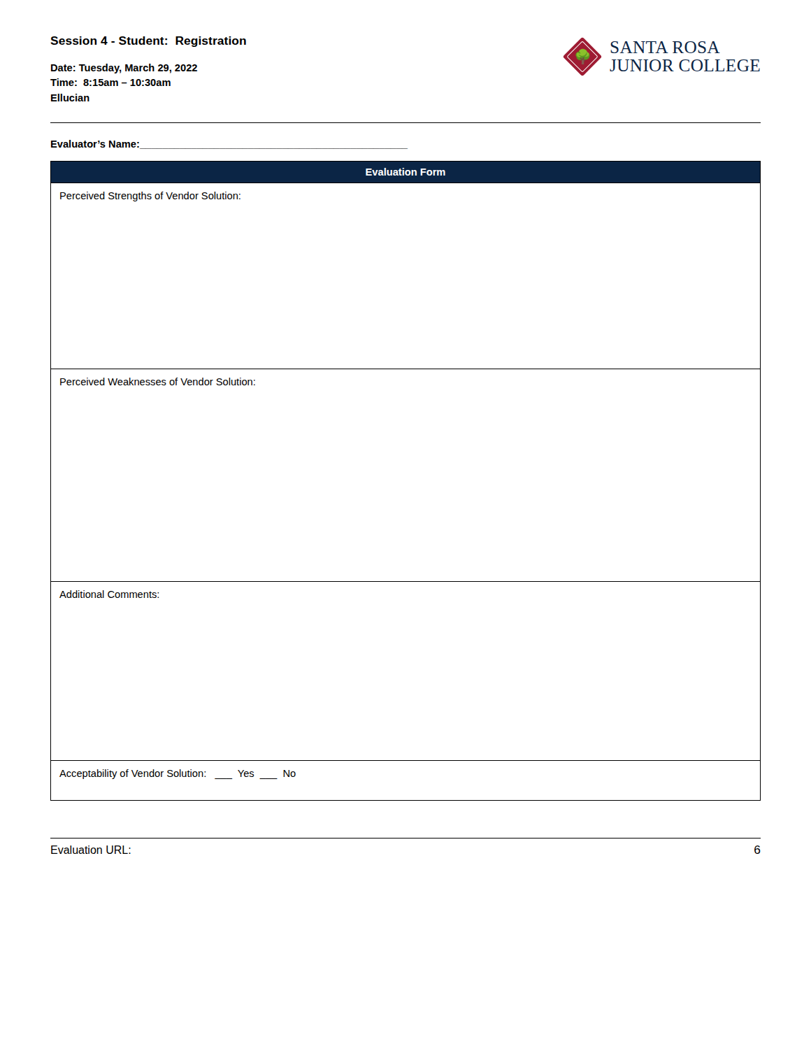Session 4 - Student: Registration
Date: Tuesday, March 29, 2022
Time: 8:15am – 10:30am
Ellucian
🌳
SANTA ROSA
JUNIOR COLLEGE
Evaluator’s Name:_______________________________________________
| Evaluation Form |
| --- |
| Perceived Strengths of Vendor Solution: |
| Perceived Weaknesses of Vendor Solution: |
| Additional Comments: |
| Acceptability of Vendor Solution: ___ Yes ___ No |
Evaluation URL: 6